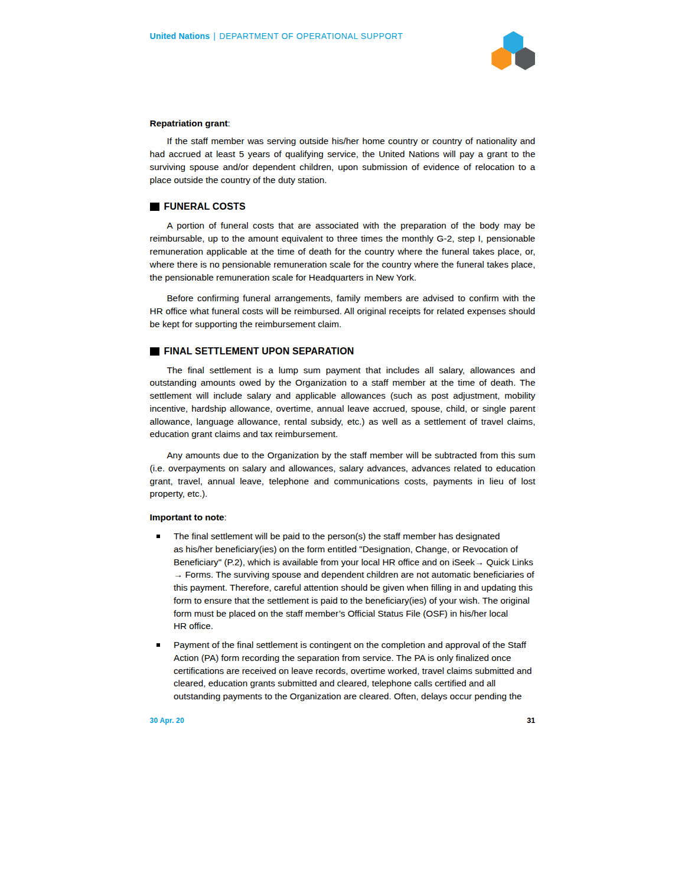United Nations | DEPARTMENT OF OPERATIONAL SUPPORT
Repatriation grant:
If the staff member was serving outside his/her home country or country of nationality and had accrued at least 5 years of qualifying service, the United Nations will pay a grant to the surviving spouse and/or dependent children, upon submission of evidence of relocation to a place outside the country of the duty station.
FUNERAL COSTS
A portion of funeral costs that are associated with the preparation of the body may be reimbursable, up to the amount equivalent to three times the monthly G-2, step I, pensionable remuneration applicable at the time of death for the country where the funeral takes place, or, where there is no pensionable remuneration scale for the country where the funeral takes place, the pensionable remuneration scale for Headquarters in New York.
Before confirming funeral arrangements, family members are advised to confirm with the HR office what funeral costs will be reimbursed. All original receipts for related expenses should be kept for supporting the reimbursement claim.
FINAL SETTLEMENT UPON SEPARATION
The final settlement is a lump sum payment that includes all salary, allowances and outstanding amounts owed by the Organization to a staff member at the time of death. The settlement will include salary and applicable allowances (such as post adjustment, mobility incentive, hardship allowance, overtime, annual leave accrued, spouse, child, or single parent allowance, language allowance, rental subsidy, etc.) as well as a settlement of travel claims, education grant claims and tax reimbursement.
Any amounts due to the Organization by the staff member will be subtracted from this sum (i.e. overpayments on salary and allowances, salary advances, advances related to education grant, travel, annual leave, telephone and communications costs, payments in lieu of lost property, etc.).
Important to note:
The final settlement will be paid to the person(s) the staff member has designated as his/her beneficiary(ies) on the form entitled "Designation, Change, or Revocation of Beneficiary" (P.2), which is available from your local HR office and on iSeek→ Quick Links → Forms. The surviving spouse and dependent children are not automatic beneficiaries of this payment. Therefore, careful attention should be given when filling in and updating this form to ensure that the settlement is paid to the beneficiary(ies) of your wish. The original form must be placed on the staff member’s Official Status File (OSF) in his/her local HR office.
Payment of the final settlement is contingent on the completion and approval of the Staff Action (PA) form recording the separation from service. The PA is only finalized once certifications are received on leave records, overtime worked, travel claims submitted and cleared, education grants submitted and cleared, telephone calls certified and all outstanding payments to the Organization are cleared. Often, delays occur pending the
30 Apr. 20
31